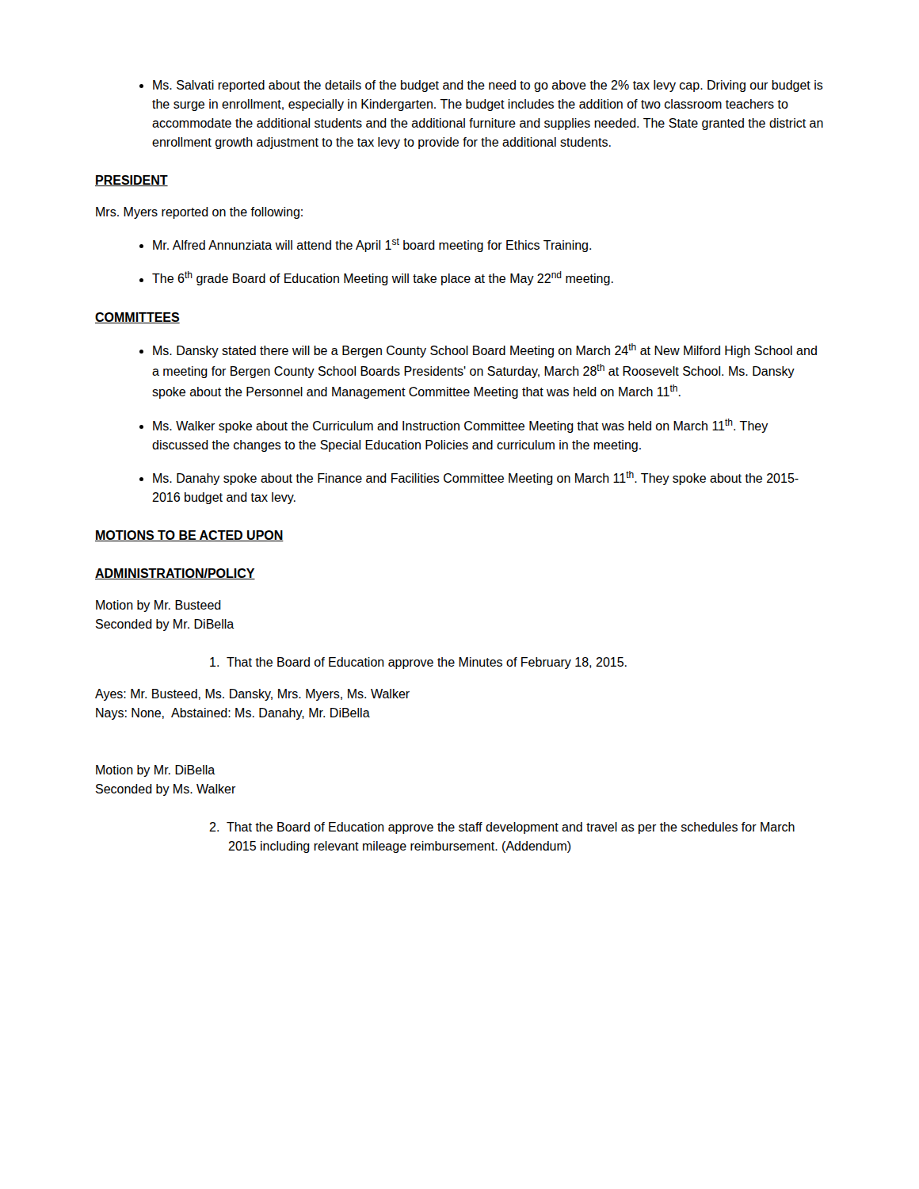Ms. Salvati reported about the details of the budget and the need to go above the 2% tax levy cap. Driving our budget is the surge in enrollment, especially in Kindergarten. The budget includes the addition of two classroom teachers to accommodate the additional students and the additional furniture and supplies needed. The State granted the district an enrollment growth adjustment to the tax levy to provide for the additional students.
PRESIDENT
Mrs. Myers reported on the following:
Mr. Alfred Annunziata will attend the April 1st board meeting for Ethics Training.
The 6th grade Board of Education Meeting will take place at the May 22nd meeting.
COMMITTEES
Ms. Dansky stated there will be a Bergen County School Board Meeting on March 24th at New Milford High School and a meeting for Bergen County School Boards Presidents' on Saturday, March 28th at Roosevelt School. Ms. Dansky spoke about the Personnel and Management Committee Meeting that was held on March 11th.
Ms. Walker spoke about the Curriculum and Instruction Committee Meeting that was held on March 11th. They discussed the changes to the Special Education Policies and curriculum in the meeting.
Ms. Danahy spoke about the Finance and Facilities Committee Meeting on March 11th. They spoke about the 2015-2016 budget and tax levy.
MOTIONS TO BE ACTED UPON
ADMINISTRATION/POLICY
Motion by Mr. Busteed
Seconded by Mr. DiBella
1. That the Board of Education approve the Minutes of February 18, 2015.
Ayes: Mr. Busteed, Ms. Dansky, Mrs. Myers, Ms. Walker
Nays: None, Abstained: Ms. Danahy, Mr. DiBella
Motion by Mr. DiBella
Seconded by Ms. Walker
2. That the Board of Education approve the staff development and travel as per the schedules for March 2015 including relevant mileage reimbursement. (Addendum)